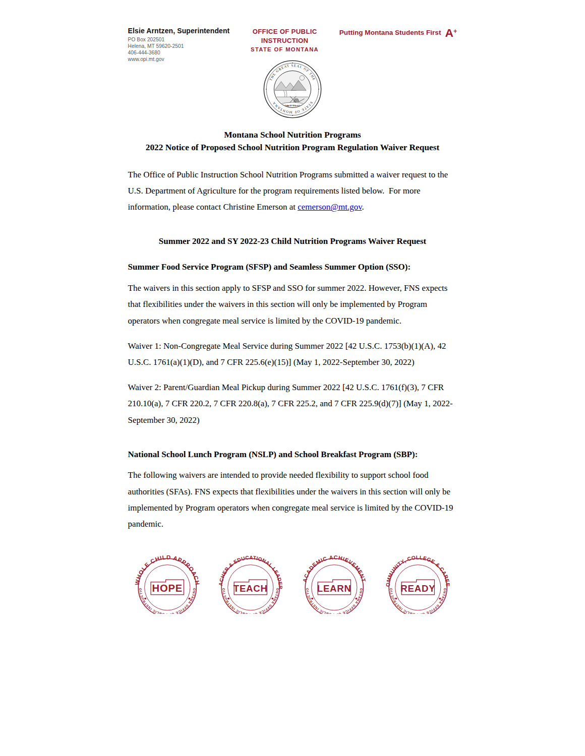Elsie Arntzen, Superintendent
PO Box 202501
Helena, MT 59620-2501
406-444-3680
www.opi.mt.gov
OFFICE OF PUBLIC INSTRUCTION
STATE OF MONTANA
Putting Montana Students First A+
THE GREAT SEAL OF THE STATE OF MONTANA ORO Y PLATA
Montana School Nutrition Programs
2022 Notice of Proposed School Nutrition Program Regulation Waiver Request
The Office of Public Instruction School Nutrition Programs submitted a waiver request to the U.S. Department of Agriculture for the program requirements listed below. For more information, please contact Christine Emerson at cemerson@mt.gov.
Summer 2022 and SY 2022-23 Child Nutrition Programs Waiver Request
Summer Food Service Program (SFSP) and Seamless Summer Option (SSO):
The waivers in this section apply to SFSP and SSO for summer 2022. However, FNS expects that flexibilities under the waivers in this section will only be implemented by Program operators when congregate meal service is limited by the COVID-19 pandemic.
Waiver 1: Non-Congregate Meal Service during Summer 2022 [42 U.S.C. 1753(b)(1)(A), 42 U.S.C. 1761(a)(1)(D), and 7 CFR 225.6(e)(15)] (May 1, 2022-September 30, 2022)
Waiver 2: Parent/Guardian Meal Pickup during Summer 2022 [42 U.S.C. 1761(f)(3), 7 CFR 210.10(a), 7 CFR 220.2, 7 CFR 220.8(a), 7 CFR 225.2, and 7 CFR 225.9(d)(7)] (May 1, 2022-September 30, 2022)
National School Lunch Program (NSLP) and School Breakfast Program (SBP):
The following waivers are intended to provide needed flexibility to support school food authorities (SFAs). FNS expects that flexibilities under the waivers in this section will only be implemented by Program operators when congregate meal service is limited by the COVID-19 pandemic.
WHOLE CHILD APPROACH MONTANA OFFICE OF PUBLIC INSTRUCTION HOPE TEACHER & EDUCATIONAL LEADERS MONTANA OFFICE OF PUBLIC INSTRUCTION TEACH ACADEMIC ACHIEVEMENT MONTANA OFFICE OF PUBLIC INSTRUCTION LEARN COMMUNITY, COLLEGE & CAREER MONTANA OFFICE OF PUBLIC INSTRUCTION READY